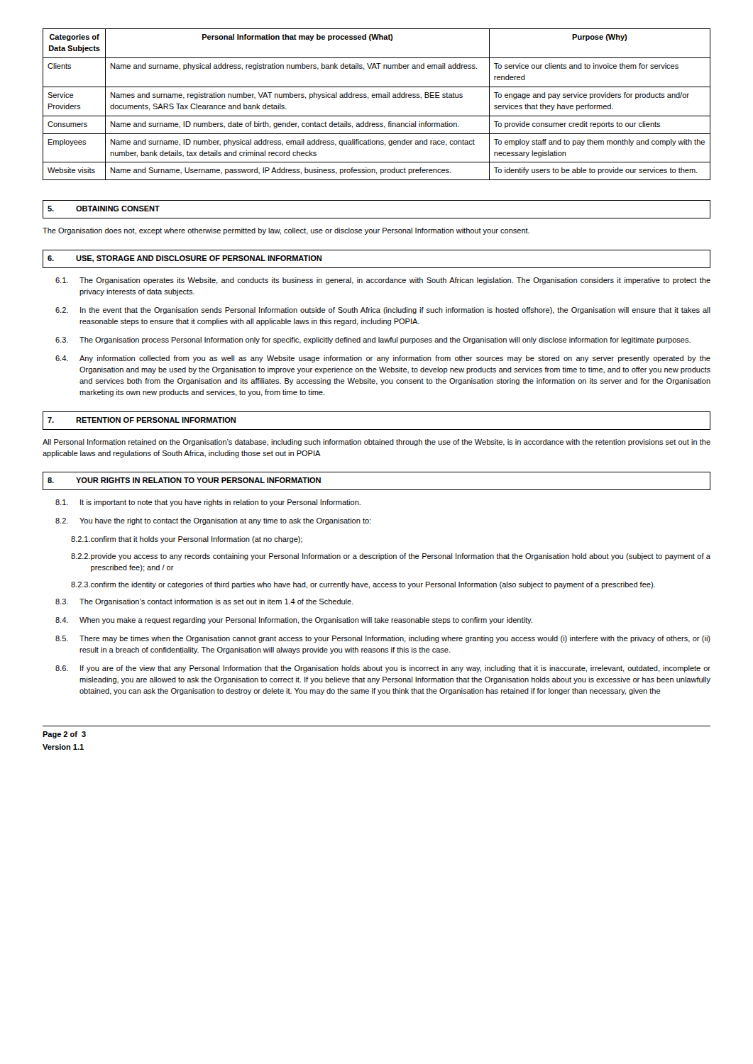| Categories of Data Subjects | Personal Information that may be processed (What) | Purpose (Why) |
| --- | --- | --- |
| Clients | Name and surname, physical address, registration numbers, bank details, VAT number and email address. | To service our clients and to invoice them for services rendered |
| Service Providers | Names and surname, registration number, VAT numbers, physical address, email address, BEE status documents, SARS Tax Clearance and bank details. | To engage and pay service providers for products and/or services that they have performed. |
| Consumers | Name and surname, ID numbers, date of birth, gender, contact details, address, financial information. | To provide consumer credit reports to our clients |
| Employees | Name and surname, ID number, physical address, email address, qualifications, gender and race, contact number, bank details, tax details and criminal record checks | To employ staff and to pay them monthly and comply with the necessary legislation |
| Website visits | Name and Surname, Username, password, IP Address, business, profession, product preferences. | To identify users to be able to provide our services to them. |
5. OBTAINING CONSENT
The Organisation does not, except where otherwise permitted by law, collect, use or disclose your Personal Information without your consent.
6. USE, STORAGE AND DISCLOSURE OF PERSONAL INFORMATION
6.1.
The Organisation operates its Website, and conducts its business in general, in accordance with South African legislation. The Organisation considers it imperative to protect the privacy interests of data subjects.
6.2.
In the event that the Organisation sends Personal Information outside of South Africa (including if such information is hosted offshore), the Organisation will ensure that it takes all reasonable steps to ensure that it complies with all applicable laws in this regard, including POPIA.
6.3.
The Organisation process Personal Information only for specific, explicitly defined and lawful purposes and the Organisation will only disclose information for legitimate purposes.
6.4.
Any information collected from you as well as any Website usage information or any information from other sources may be stored on any server presently operated by the Organisation and may be used by the Organisation to improve your experience on the Website, to develop new products and services from time to time, and to offer you new products and services both from the Organisation and its affiliates. By accessing the Website, you consent to the Organisation storing the information on its server and for the Organisation marketing its own new products and services, to you, from time to time.
7. RETENTION OF PERSONAL INFORMATION
All Personal Information retained on the Organisation’s database, including such information obtained through the use of the Website, is in accordance with the retention provisions set out in the applicable laws and regulations of South Africa, including those set out in POPIA
8. YOUR RIGHTS IN RELATION TO YOUR PERSONAL INFORMATION
8.1.
It is important to note that you have rights in relation to your Personal Information.
8.2.
You have the right to contact the Organisation at any time to ask the Organisation to:
8.2.1.
confirm that it holds your Personal Information (at no charge);
8.2.2.
provide you access to any records containing your Personal Information or a description of the Personal Information that the Organisation hold about you (subject to payment of a prescribed fee); and / or
8.2.3.
confirm the identity or categories of third parties who have had, or currently have, access to your Personal Information (also subject to payment of a prescribed fee).
8.3.
The Organisation’s contact information is as set out in item 1.4 of the Schedule.
8.4.
When you make a request regarding your Personal Information, the Organisation will take reasonable steps to confirm your identity.
8.5.
There may be times when the Organisation cannot grant access to your Personal Information, including where granting you access would (i) interfere with the privacy of others, or (ii) result in a breach of confidentiality. The Organisation will always provide you with reasons if this is the case.
8.6.
If you are of the view that any Personal Information that the Organisation holds about you is incorrect in any way, including that it is inaccurate, irrelevant, outdated, incomplete or misleading, you are allowed to ask the Organisation to correct it. If you believe that any Personal Information that the Organisation holds about you is excessive or has been unlawfully obtained, you can ask the Organisation to destroy or delete it. You may do the same if you think that the Organisation has retained if for longer than necessary, given the
Page 2 of 3
Version 1.1